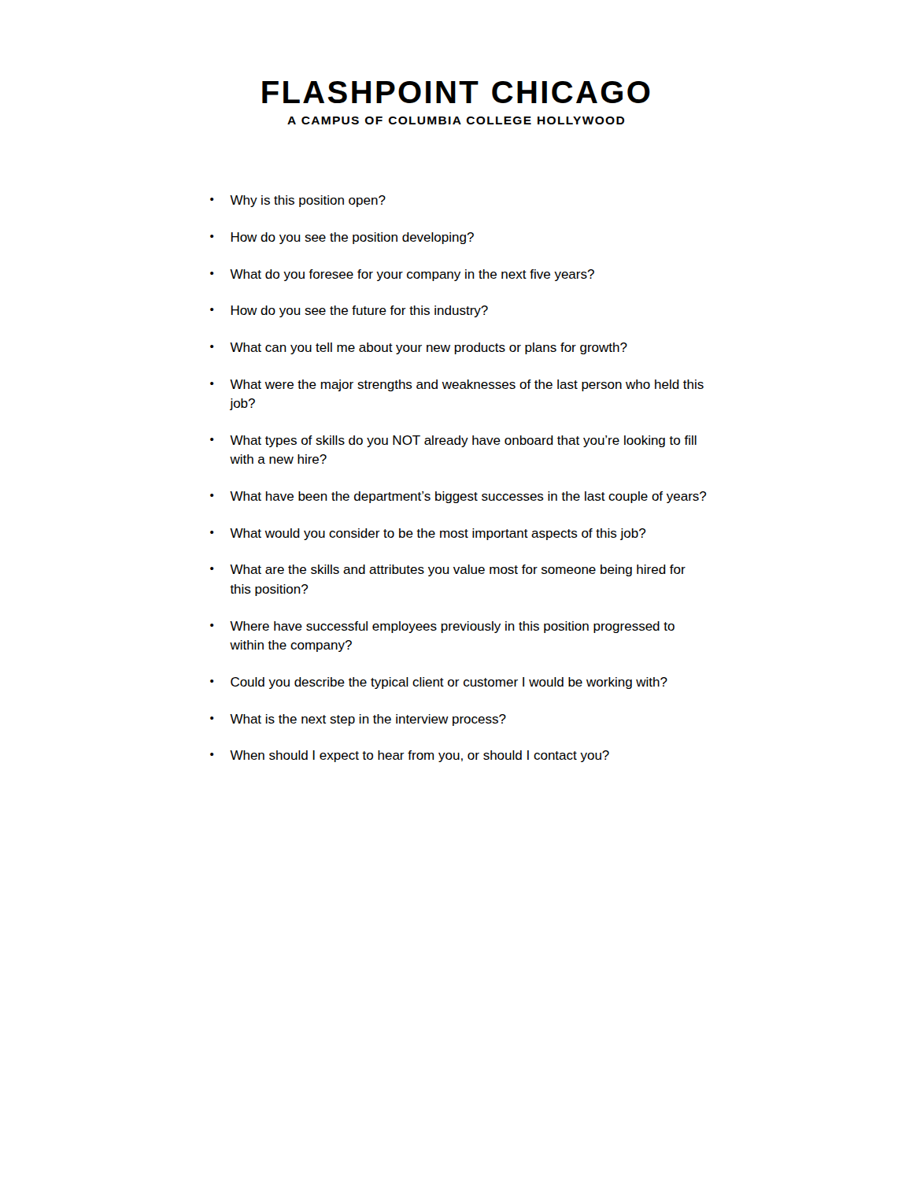Flashpoint Chicago
A Campus of Columbia College Hollywood
Why is this position open?
How do you see the position developing?
What do you foresee for your company in the next five years?
How do you see the future for this industry?
What can you tell me about your new products or plans for growth?
What were the major strengths and weaknesses of the last person who held this job?
What types of skills do you NOT already have onboard that you’re looking to fill with a new hire?
What have been the department’s biggest successes in the last couple of years?
What would you consider to be the most important aspects of this job?
What are the skills and attributes you value most for someone being hired for this position?
Where have successful employees previously in this position progressed to within the company?
Could you describe the typical client or customer I would be working with?
What is the next step in the interview process?
When should I expect to hear from you, or should I contact you?